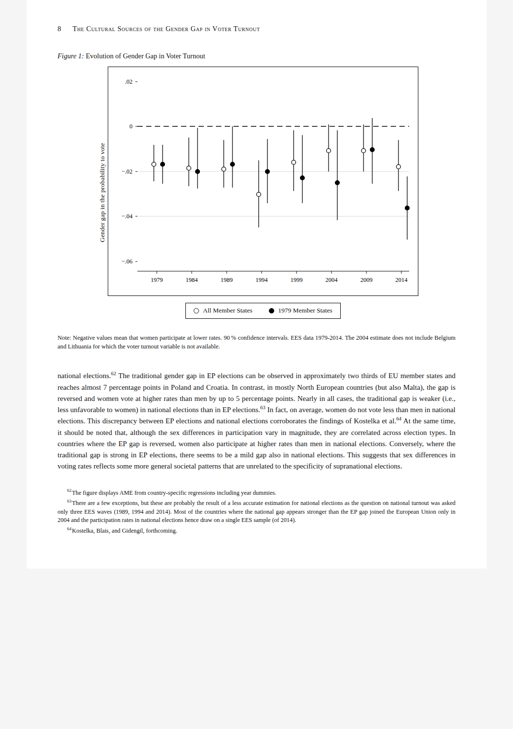8 The Cultural Sources of the Gender Gap in Voter Turnout
Figure 1: Evolution of Gender Gap in Voter Turnout
Gender gap in the probability to vote
.02 0 −.02 −.04 −.06 1979 1984 1989 1994 1999 2004 2009 2014
All Member States 1979 Member States
Note: Negative values mean that women participate at lower rates. 90 % confidence intervals. EES data 1979-2014. The 2004 estimate does not include Belgium and Lithuania for which the voter turnout variable is not available.
national elections.62 The traditional gender gap in EP elections can be observed in approximately two thirds of EU member states and reaches almost 7 percentage points in Poland and Croatia. In contrast, in mostly North European countries (but also Malta), the gap is reversed and women vote at higher rates than men by up to 5 percentage points. Nearly in all cases, the traditional gap is weaker (i.e., less unfavorable to women) in national elections than in EP elections.63 In fact, on average, women do not vote less than men in national elections. This discrepancy between EP elections and national elections corroborates the findings of Kostelka et al.64 At the same time, it should be noted that, although the sex differences in participation vary in magnitude, they are correlated across election types. In countries where the EP gap is reversed, women also participate at higher rates than men in national elections. Conversely, where the traditional gap is strong in EP elections, there seems to be a mild gap also in national elections. This suggests that sex differences in voting rates reflects some more general societal patterns that are unrelated to the specificity of supranational elections.
62The figure displays AME from country-specific regressions including year dummies.
63There are a few exceptions, but these are probably the result of a less accurate estimation for national elections as the question on national turnout was asked only three EES waves (1989, 1994 and 2014). Most of the countries where the national gap appears stronger than the EP gap joined the European Union only in 2004 and the participation rates in national elections hence draw on a single EES sample (of 2014).
64Kostelka, Blais, and Gidengil, forthcoming.